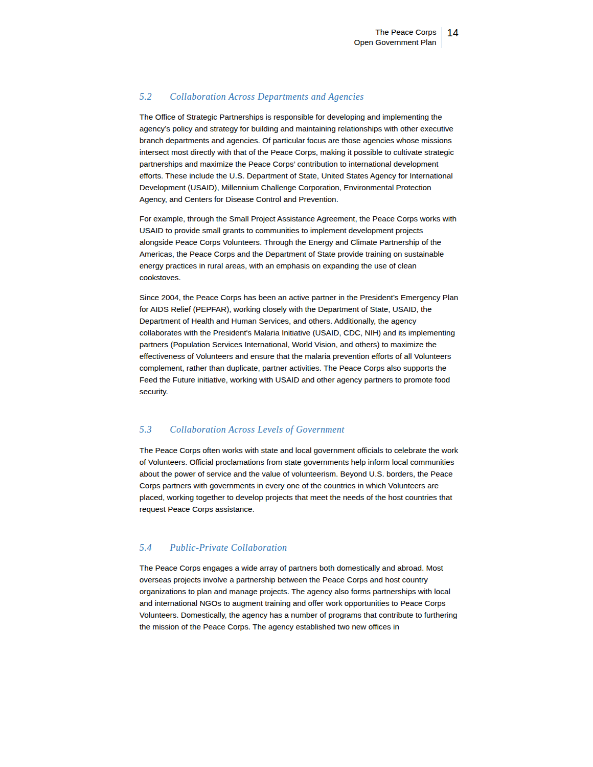The Peace Corps
Open Government Plan
14
5.2 Collaboration Across Departments and Agencies
The Office of Strategic Partnerships is responsible for developing and implementing the agency’s policy and strategy for building and maintaining relationships with other executive branch departments and agencies. Of particular focus are those agencies whose missions intersect most directly with that of the Peace Corps, making it possible to cultivate strategic partnerships and maximize the Peace Corps’ contribution to international development efforts. These include the U.S. Department of State, United States Agency for International Development (USAID), Millennium Challenge Corporation, Environmental Protection Agency, and Centers for Disease Control and Prevention.
For example, through the Small Project Assistance Agreement, the Peace Corps works with USAID to provide small grants to communities to implement development projects alongside Peace Corps Volunteers. Through the Energy and Climate Partnership of the Americas, the Peace Corps and the Department of State provide training on sustainable energy practices in rural areas, with an emphasis on expanding the use of clean cookstoves.
Since 2004, the Peace Corps has been an active partner in the President’s Emergency Plan for AIDS Relief (PEPFAR), working closely with the Department of State, USAID, the Department of Health and Human Services, and others. Additionally, the agency collaborates with the President's Malaria Initiative (USAID, CDC, NIH) and its implementing partners (Population Services International, World Vision, and others) to maximize the effectiveness of Volunteers and ensure that the malaria prevention efforts of all Volunteers complement, rather than duplicate, partner activities. The Peace Corps also supports the Feed the Future initiative, working with USAID and other agency partners to promote food security.
5.3 Collaboration Across Levels of Government
The Peace Corps often works with state and local government officials to celebrate the work of Volunteers. Official proclamations from state governments help inform local communities about the power of service and the value of volunteerism. Beyond U.S. borders, the Peace Corps partners with governments in every one of the countries in which Volunteers are placed, working together to develop projects that meet the needs of the host countries that request Peace Corps assistance.
5.4 Public-Private Collaboration
The Peace Corps engages a wide array of partners both domestically and abroad. Most overseas projects involve a partnership between the Peace Corps and host country organizations to plan and manage projects. The agency also forms partnerships with local and international NGOs to augment training and offer work opportunities to Peace Corps Volunteers. Domestically, the agency has a number of programs that contribute to furthering the mission of the Peace Corps. The agency established two new offices in